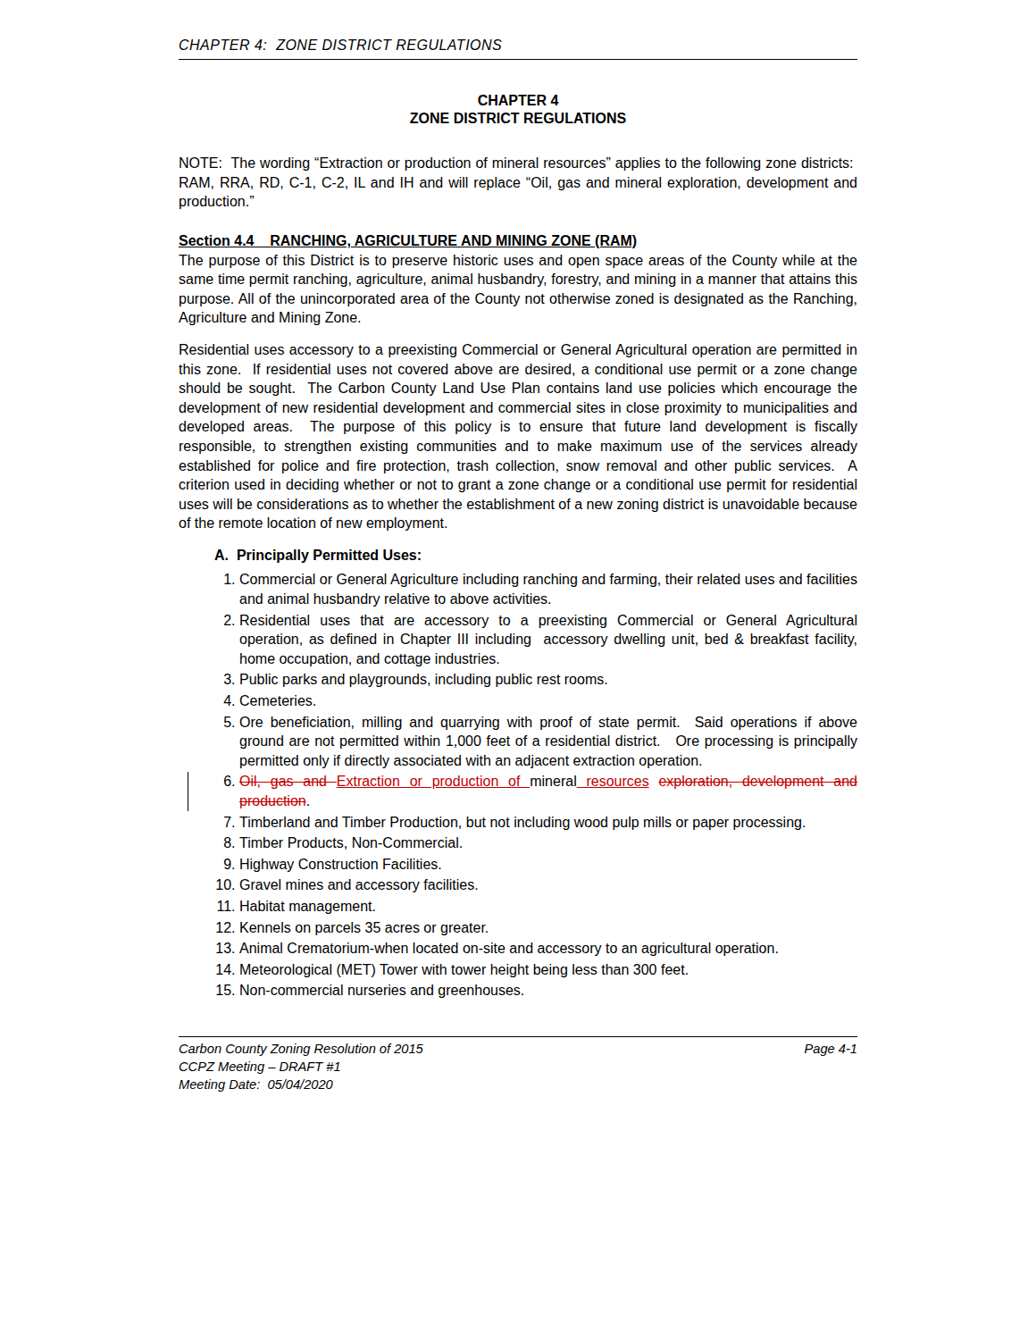CHAPTER 4: ZONE DISTRICT REGULATIONS
CHAPTER 4
ZONE DISTRICT REGULATIONS
NOTE: The wording “Extraction or production of mineral resources” applies to the following zone districts: RAM, RRA, RD, C-1, C-2, IL and IH and will replace “Oil, gas and mineral exploration, development and production.”
Section 4.4 RANCHING, AGRICULTURE AND MINING ZONE (RAM)
The purpose of this District is to preserve historic uses and open space areas of the County while at the same time permit ranching, agriculture, animal husbandry, forestry, and mining in a manner that attains this purpose. All of the unincorporated area of the County not otherwise zoned is designated as the Ranching, Agriculture and Mining Zone.
Residential uses accessory to a preexisting Commercial or General Agricultural operation are permitted in this zone. If residential uses not covered above are desired, a conditional use permit or a zone change should be sought. The Carbon County Land Use Plan contains land use policies which encourage the development of new residential development and commercial sites in close proximity to municipalities and developed areas. The purpose of this policy is to ensure that future land development is fiscally responsible, to strengthen existing communities and to make maximum use of the services already established for police and fire protection, trash collection, snow removal and other public services. A criterion used in deciding whether or not to grant a zone change or a conditional use permit for residential uses will be considerations as to whether the establishment of a new zoning district is unavoidable because of the remote location of new employment.
A. Principally Permitted Uses:
Commercial or General Agriculture including ranching and farming, their related uses and facilities and animal husbandry relative to above activities.
Residential uses that are accessory to a preexisting Commercial or General Agricultural operation, as defined in Chapter III including accessory dwelling unit, bed & breakfast facility, home occupation, and cottage industries.
Public parks and playgrounds, including public rest rooms.
Cemeteries.
Ore beneficiation, milling and quarrying with proof of state permit. Said operations if above ground are not permitted within 1,000 feet of a residential district. Ore processing is principally permitted only if directly associated with an adjacent extraction operation.
Oil, gas and Extraction or production of mineral resources exploration, development and production.
Timberland and Timber Production, but not including wood pulp mills or paper processing.
Timber Products, Non-Commercial.
Highway Construction Facilities.
Gravel mines and accessory facilities.
Habitat management.
Kennels on parcels 35 acres or greater.
Animal Crematorium-when located on-site and accessory to an agricultural operation.
Meteorological (MET) Tower with tower height being less than 300 feet.
Non-commercial nurseries and greenhouses.
Carbon County Zoning Resolution of 2015
CCPZ Meeting – DRAFT #1
Meeting Date: 05/04/2020
Page 4-1